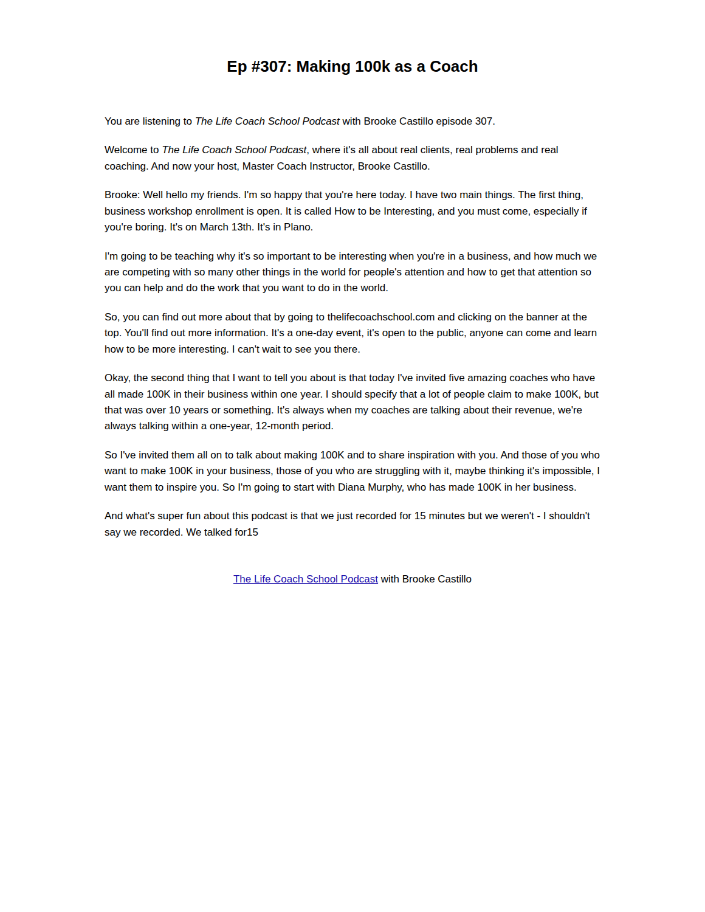Ep #307: Making 100k as a Coach
You are listening to The Life Coach School Podcast with Brooke Castillo episode 307.
Welcome to The Life Coach School Podcast, where it's all about real clients, real problems and real coaching. And now your host, Master Coach Instructor, Brooke Castillo.
Brooke: Well hello my friends. I'm so happy that you're here today. I have two main things. The first thing, business workshop enrollment is open. It is called How to be Interesting, and you must come, especially if you're boring. It's on March 13th. It's in Plano.
I'm going to be teaching why it's so important to be interesting when you're in a business, and how much we are competing with so many other things in the world for people's attention and how to get that attention so you can help and do the work that you want to do in the world.
So, you can find out more about that by going to thelifecoachschool.com and clicking on the banner at the top. You'll find out more information. It's a one-day event, it's open to the public, anyone can come and learn how to be more interesting. I can't wait to see you there.
Okay, the second thing that I want to tell you about is that today I've invited five amazing coaches who have all made 100K in their business within one year. I should specify that a lot of people claim to make 100K, but that was over 10 years or something. It's always when my coaches are talking about their revenue, we're always talking within a one-year, 12-month period.
So I've invited them all on to talk about making 100K and to share inspiration with you. And those of you who want to make 100K in your business, those of you who are struggling with it, maybe thinking it's impossible, I want them to inspire you. So I'm going to start with Diana Murphy, who has made 100K in her business.
And what's super fun about this podcast is that we just recorded for 15 minutes but we weren't - I shouldn't say we recorded. We talked for15
The Life Coach School Podcast with Brooke Castillo